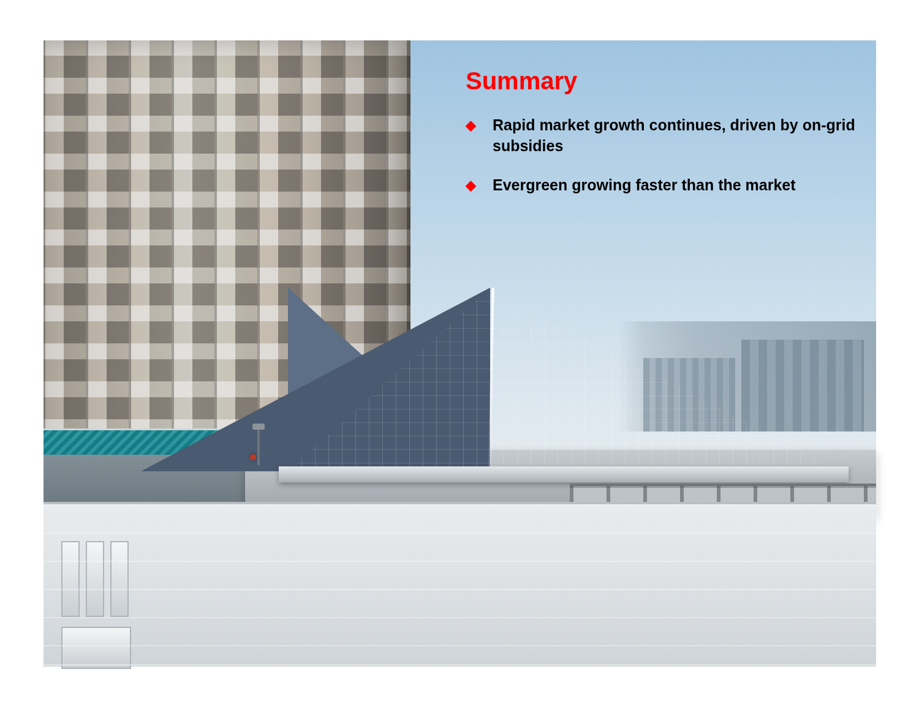Summary
Rapid market growth continues, driven by on-grid subsidies
Evergreen growing faster than the market